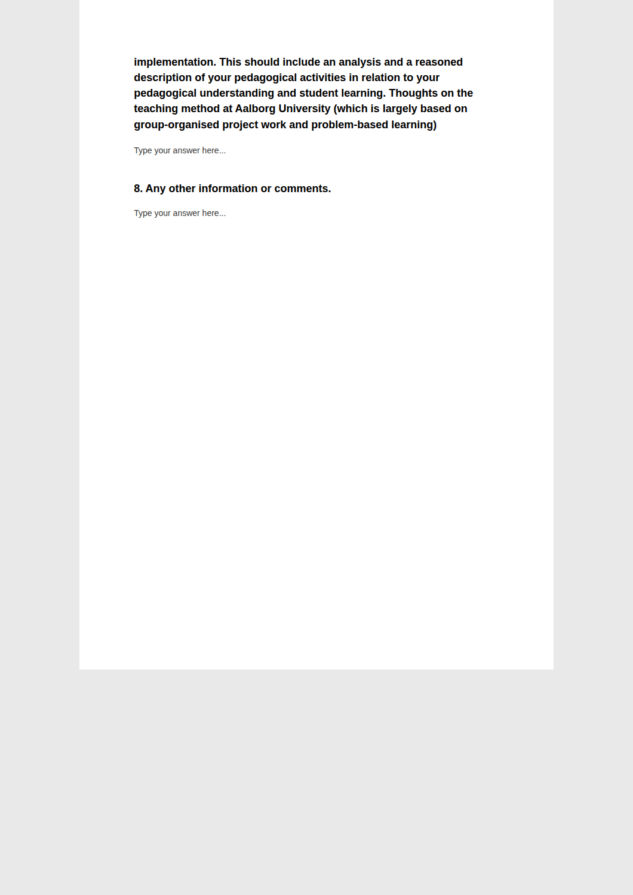implementation. This should include an analysis and a reasoned description of your pedagogical activities in relation to your pedagogical understanding and student learning. Thoughts on the teaching method at Aalborg University (which is largely based on group-organised project work and problem-based learning)
Type your answer here...
8. Any other information or comments.
Type your answer here...